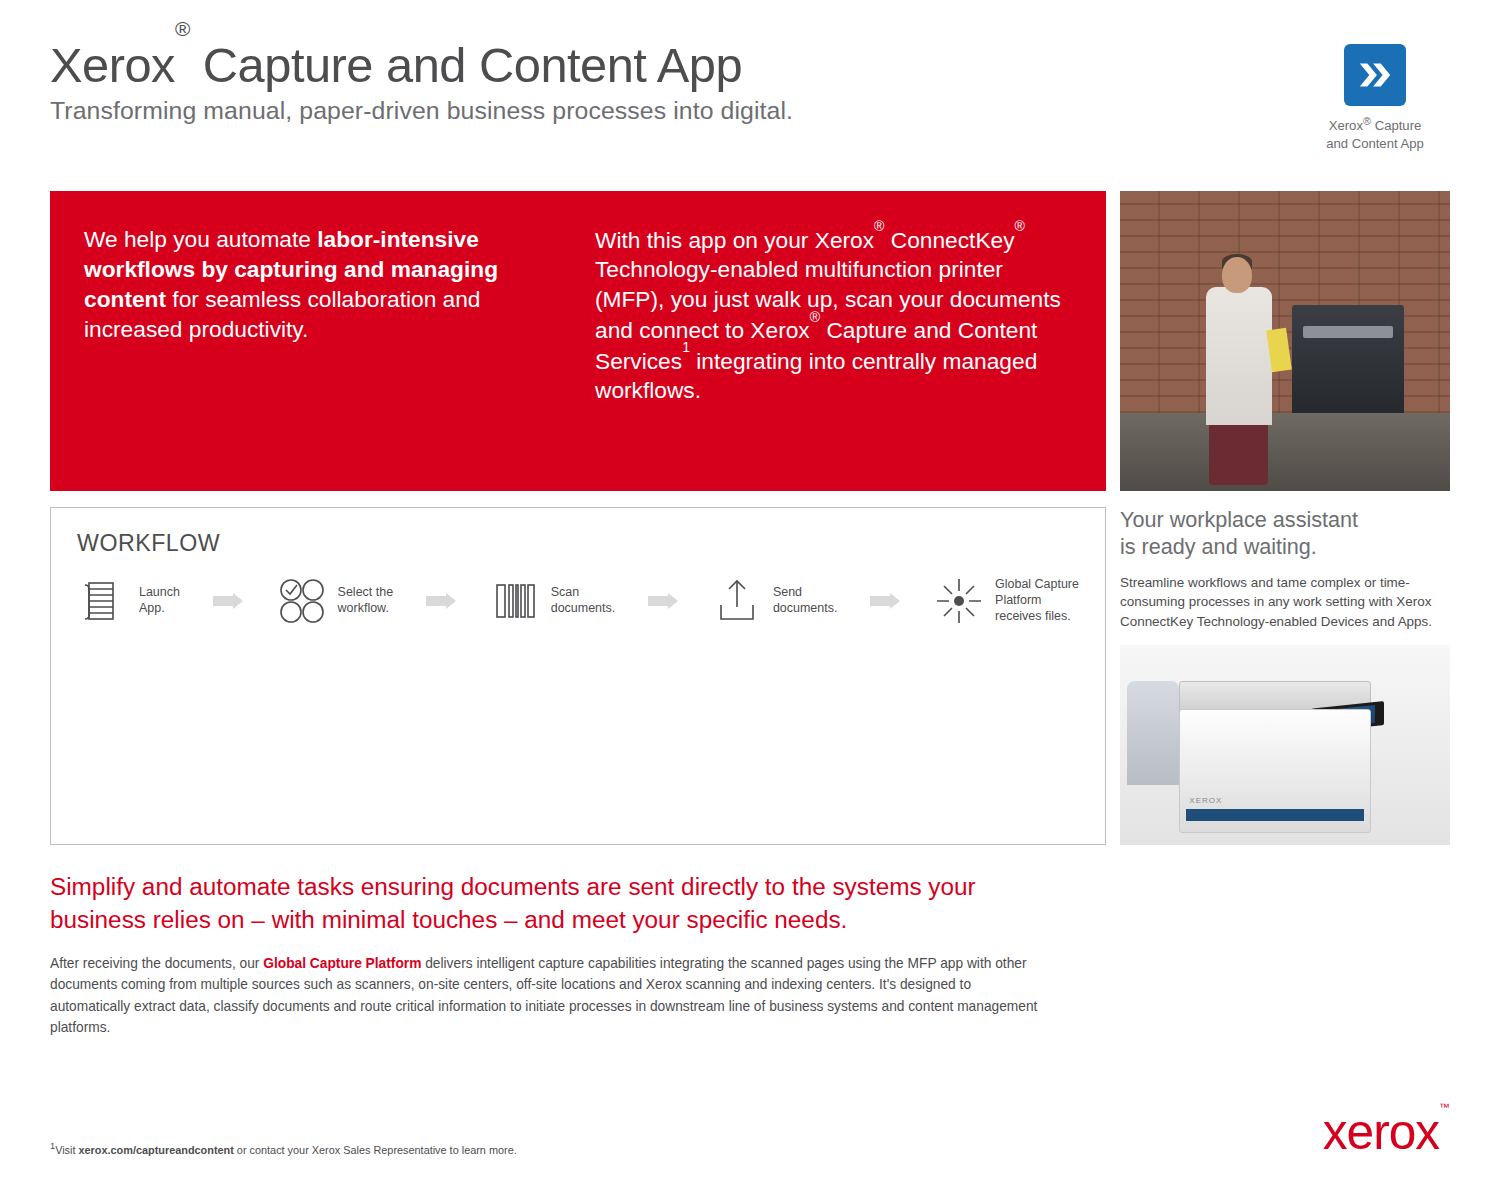Xerox® Capture and Content App
Transforming manual, paper-driven business processes into digital.
Xerox® Capture
and Content App
We help you automate labor-intensive workflows by capturing and managing content for seamless collaboration and increased productivity.
With this app on your Xerox® ConnectKey® Technology-enabled multifunction printer (MFP), you just walk up, scan your documents and connect to Xerox® Capture and Content Services1 integrating into centrally managed workflows.
WORKFLOW
Launch
App.
Select the
workflow.
Scan
documents.
Send
documents.
Global Capture
Platform
receives files.
Your workplace assistant
is ready and waiting.
Streamline workflows and tame complex or time-consuming processes in any work setting with Xerox ConnectKey Technology-enabled Devices and Apps.
XEROX
Simplify and automate tasks ensuring documents are sent directly to the systems your business relies on – with minimal touches – and meet your specific needs.
After receiving the documents, our Global Capture Platform delivers intelligent capture capabilities integrating the scanned pages using the MFP app with other documents coming from multiple sources such as scanners, on-site centers, off-site locations and Xerox scanning and indexing centers. It's designed to automatically extract data, classify documents and route critical information to initiate processes in downstream line of business systems and content management platforms.
1Visit xerox.com/captureandcontent or contact your Xerox Sales Representative to learn more.
xerox™